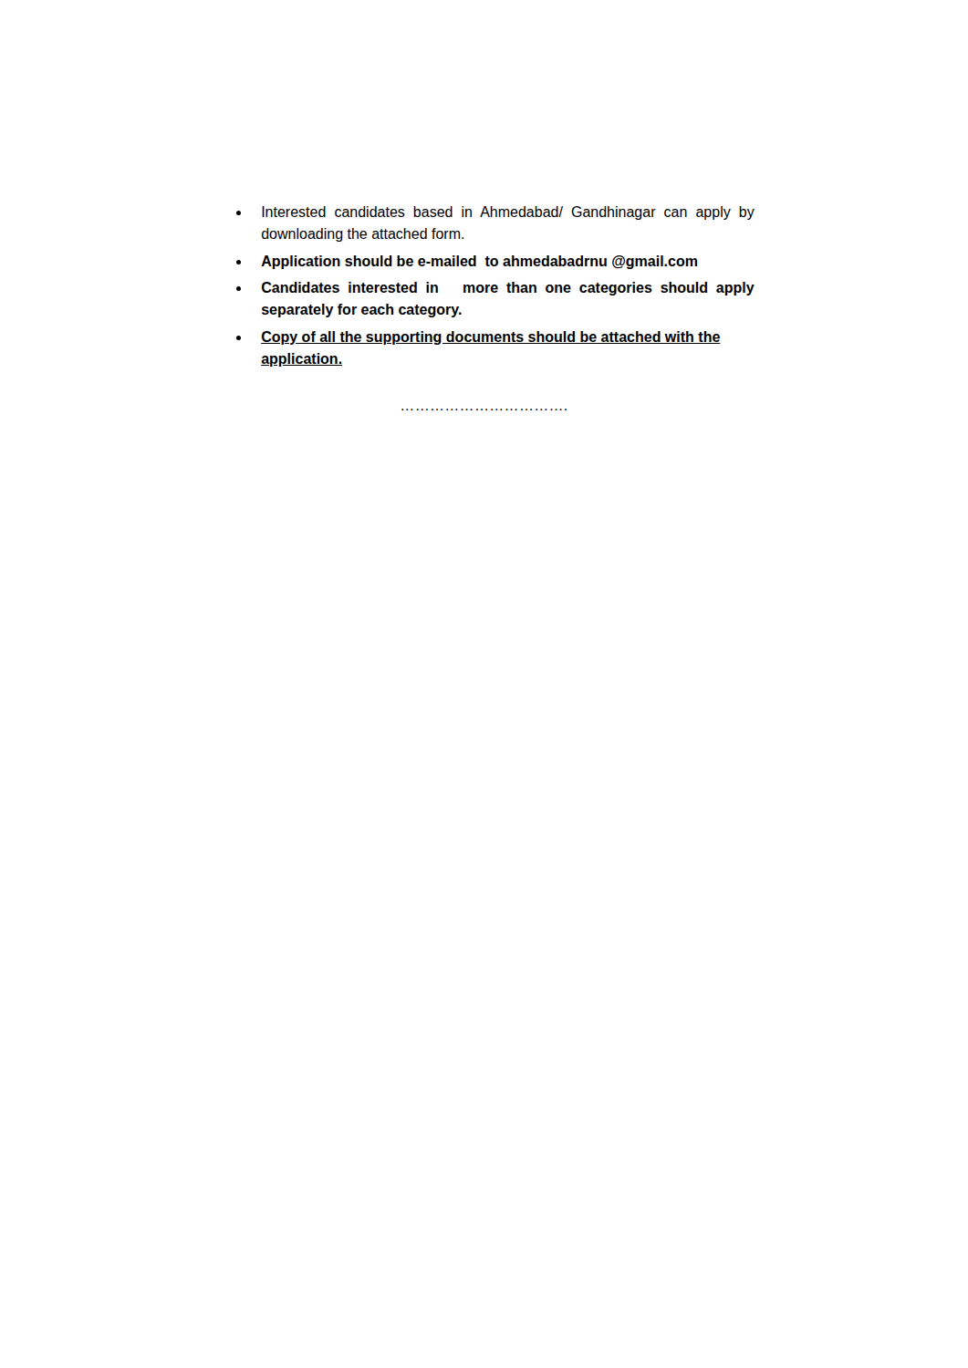Interested candidates based in Ahmedabad/ Gandhinagar can apply by downloading the attached form.
Application should be e-mailed to ahmedabadrnu @gmail.com
Candidates interested in more than one categories should apply separately for each category.
Copy of all the supporting documents should be attached with the application.
…………………………….